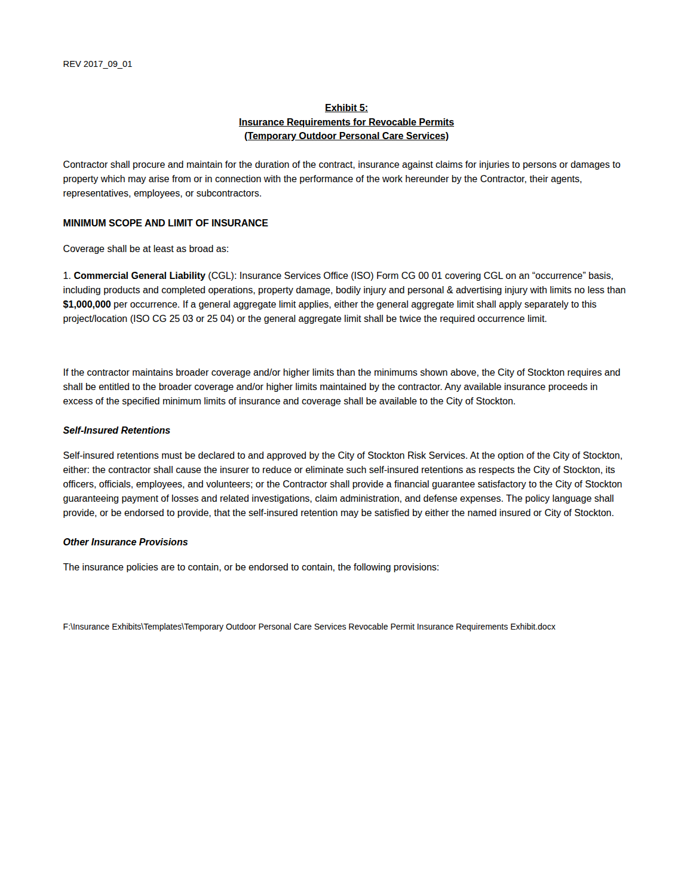REV 2017_09_01
Exhibit 5:
Insurance Requirements for Revocable Permits
(Temporary Outdoor Personal Care Services)
Contractor shall procure and maintain for the duration of the contract, insurance against claims for injuries to persons or damages to property which may arise from or in connection with the performance of the work hereunder by the Contractor, their agents, representatives, employees, or subcontractors.
MINIMUM SCOPE AND LIMIT OF INSURANCE
Coverage shall be at least as broad as:
1. Commercial General Liability (CGL): Insurance Services Office (ISO) Form CG 00 01 covering CGL on an “occurrence” basis, including products and completed operations, property damage, bodily injury and personal & advertising injury with limits no less than $1,000,000 per occurrence. If a general aggregate limit applies, either the general aggregate limit shall apply separately to this project/location (ISO CG 25 03 or 25 04) or the general aggregate limit shall be twice the required occurrence limit.
If the contractor maintains broader coverage and/or higher limits than the minimums shown above, the City of Stockton requires and shall be entitled to the broader coverage and/or higher limits maintained by the contractor. Any available insurance proceeds in excess of the specified minimum limits of insurance and coverage shall be available to the City of Stockton.
Self-Insured Retentions
Self-insured retentions must be declared to and approved by the City of Stockton Risk Services. At the option of the City of Stockton, either: the contractor shall cause the insurer to reduce or eliminate such self-insured retentions as respects the City of Stockton, its officers, officials, employees, and volunteers; or the Contractor shall provide a financial guarantee satisfactory to the City of Stockton guaranteeing payment of losses and related investigations, claim administration, and defense expenses. The policy language shall provide, or be endorsed to provide, that the self-insured retention may be satisfied by either the named insured or City of Stockton.
Other Insurance Provisions
The insurance policies are to contain, or be endorsed to contain, the following provisions:
F:\Insurance Exhibits\Templates\Temporary Outdoor Personal Care Services Revocable Permit Insurance Requirements Exhibit.docx